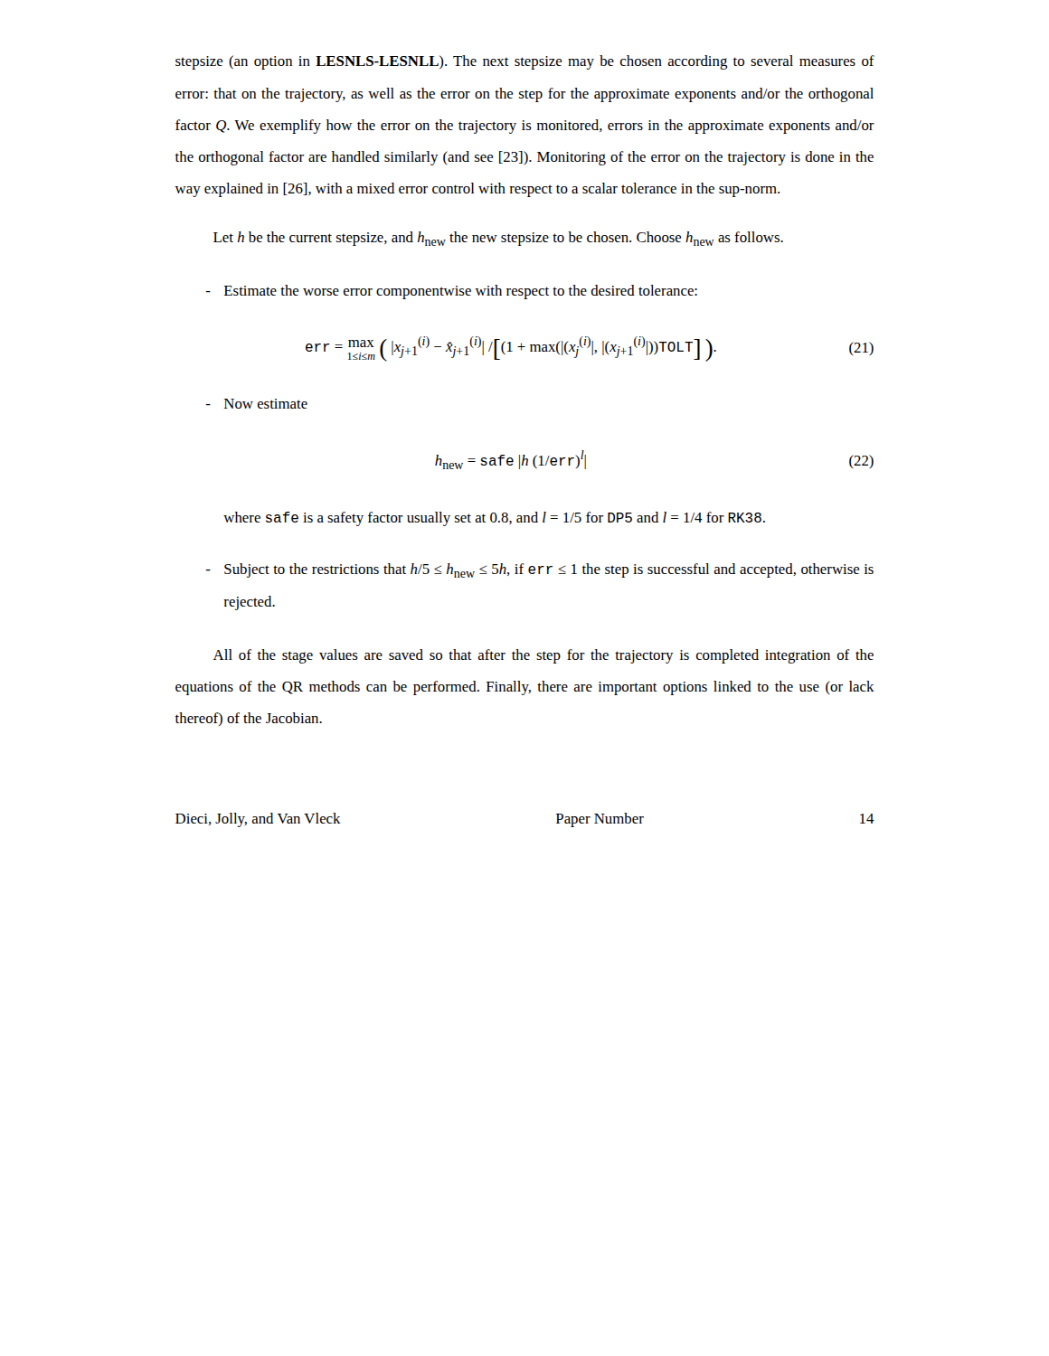stepsize (an option in LESNLS-LESNLL). The next stepsize may be chosen according to several measures of error: that on the trajectory, as well as the error on the step for the approximate exponents and/or the orthogonal factor Q. We exemplify how the error on the trajectory is monitored, errors in the approximate exponents and/or the orthogonal factor are handled similarly (and see [23]). Monitoring of the error on the trajectory is done in the way explained in [26], with a mixed error control with respect to a scalar tolerance in the sup-norm.
Let h be the current stepsize, and hnew the new stepsize to be chosen. Choose hnew as follows.
Estimate the worse error componentwise with respect to the desired tolerance:
err = max 1≤i≤m ( |xj+1(i) − x̂j+1(i)| /[(1 + max(|(xj(i)|, |(xj+1(i)|)) TOLT] ).
(21)
Now estimate
hnew = safe |h (1/err)l|
(22)
where safe is a safety factor usually set at 0.8, and l = 1/5 for DP5 and l = 1/4 for RK38.
Subject to the restrictions that h/5 ≤ hnew ≤ 5h, if err ≤ 1 the step is successful and accepted, otherwise is rejected.
All of the stage values are saved so that after the step for the trajectory is completed integration of the equations of the QR methods can be performed. Finally, there are important options linked to the use (or lack thereof) of the Jacobian.
Dieci, Jolly, and Van Vleck
Paper Number
14